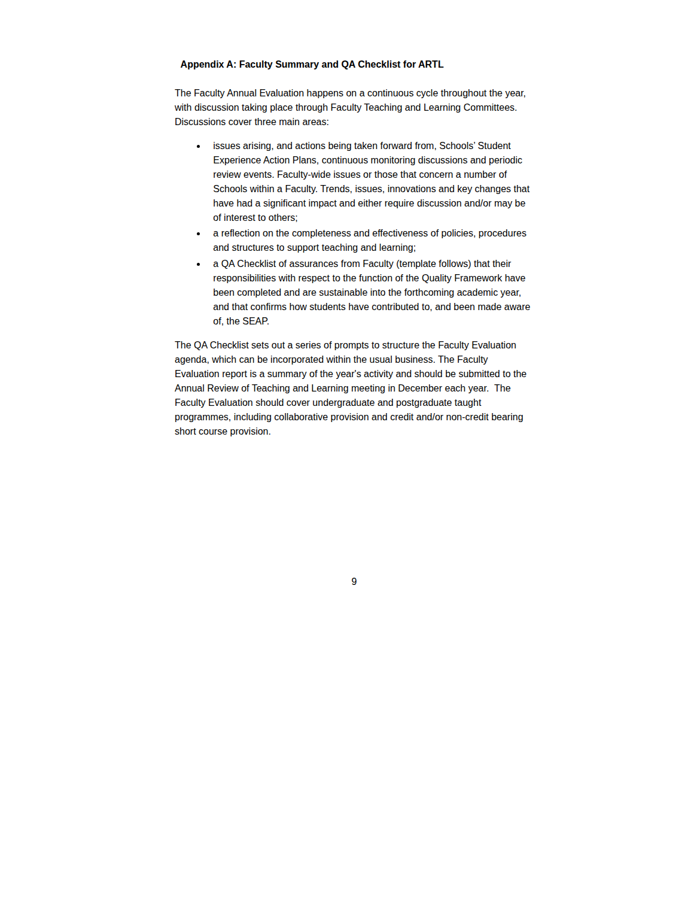Appendix A: Faculty Summary and QA Checklist for ARTL
The Faculty Annual Evaluation happens on a continuous cycle throughout the year, with discussion taking place through Faculty Teaching and Learning Committees. Discussions cover three main areas:
issues arising, and actions being taken forward from, Schools’ Student Experience Action Plans, continuous monitoring discussions and periodic review events. Faculty-wide issues or those that concern a number of Schools within a Faculty. Trends, issues, innovations and key changes that have had a significant impact and either require discussion and/or may be of interest to others;
a reflection on the completeness and effectiveness of policies, procedures and structures to support teaching and learning;
a QA Checklist of assurances from Faculty (template follows) that their responsibilities with respect to the function of the Quality Framework have been completed and are sustainable into the forthcoming academic year, and that confirms how students have contributed to, and been made aware of, the SEAP.
The QA Checklist sets out a series of prompts to structure the Faculty Evaluation agenda, which can be incorporated within the usual business. The Faculty Evaluation report is a summary of the year's activity and should be submitted to the Annual Review of Teaching and Learning meeting in December each year. The Faculty Evaluation should cover undergraduate and postgraduate taught programmes, including collaborative provision and credit and/or non-credit bearing short course provision.
9